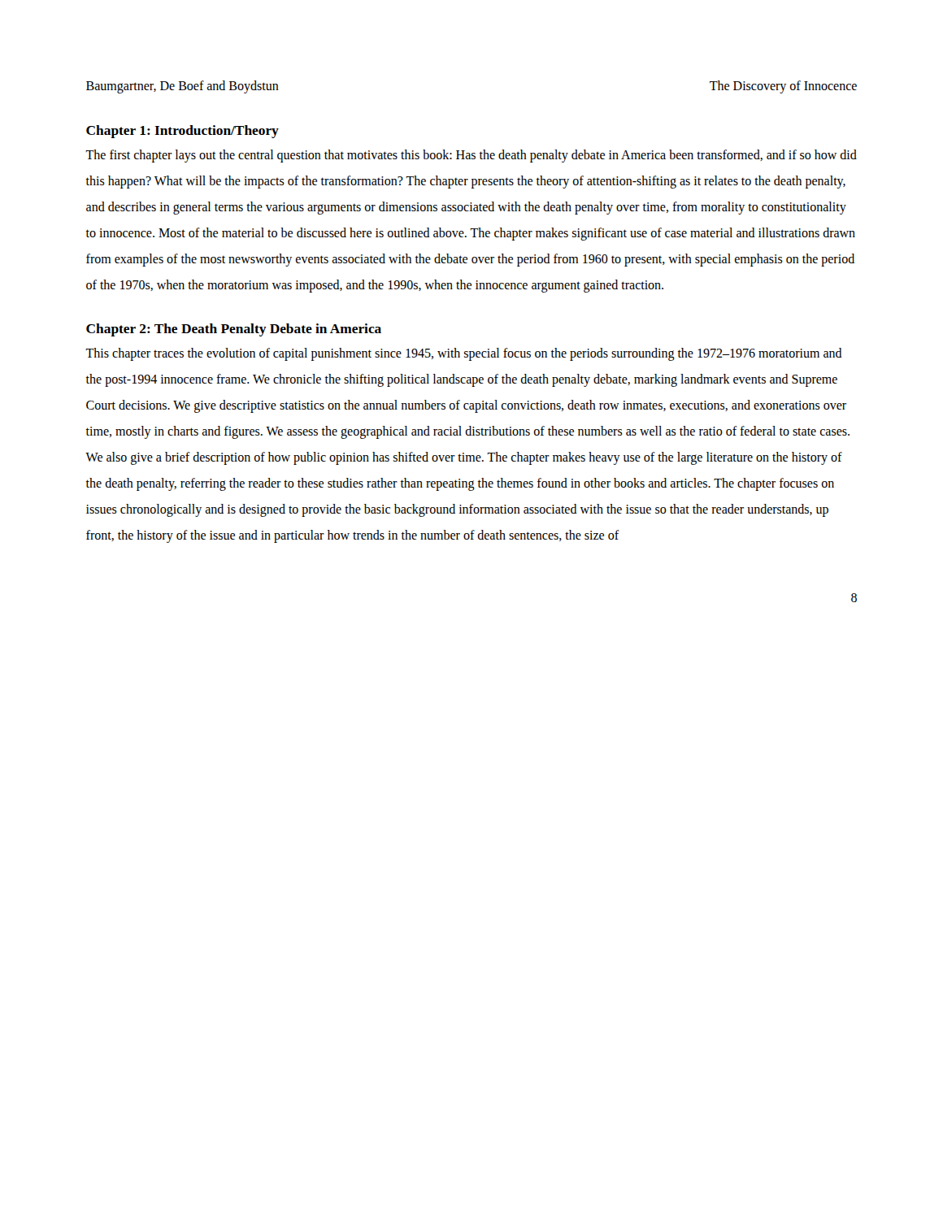Baumgartner, De Boef and Boydstun
The Discovery of Innocence
Chapter 1: Introduction/Theory
The first chapter lays out the central question that motivates this book: Has the death penalty debate in America been transformed, and if so how did this happen? What will be the impacts of the transformation? The chapter presents the theory of attention-shifting as it relates to the death penalty, and describes in general terms the various arguments or dimensions associated with the death penalty over time, from morality to constitutionality to innocence. Most of the material to be discussed here is outlined above. The chapter makes significant use of case material and illustrations drawn from examples of the most newsworthy events associated with the debate over the period from 1960 to present, with special emphasis on the period of the 1970s, when the moratorium was imposed, and the 1990s, when the innocence argument gained traction.
Chapter 2: The Death Penalty Debate in America
This chapter traces the evolution of capital punishment since 1945, with special focus on the periods surrounding the 1972–1976 moratorium and the post-1994 innocence frame. We chronicle the shifting political landscape of the death penalty debate, marking landmark events and Supreme Court decisions. We give descriptive statistics on the annual numbers of capital convictions, death row inmates, executions, and exonerations over time, mostly in charts and figures. We assess the geographical and racial distributions of these numbers as well as the ratio of federal to state cases. We also give a brief description of how public opinion has shifted over time. The chapter makes heavy use of the large literature on the history of the death penalty, referring the reader to these studies rather than repeating the themes found in other books and articles. The chapter focuses on issues chronologically and is designed to provide the basic background information associated with the issue so that the reader understands, up front, the history of the issue and in particular how trends in the number of death sentences, the size of
8